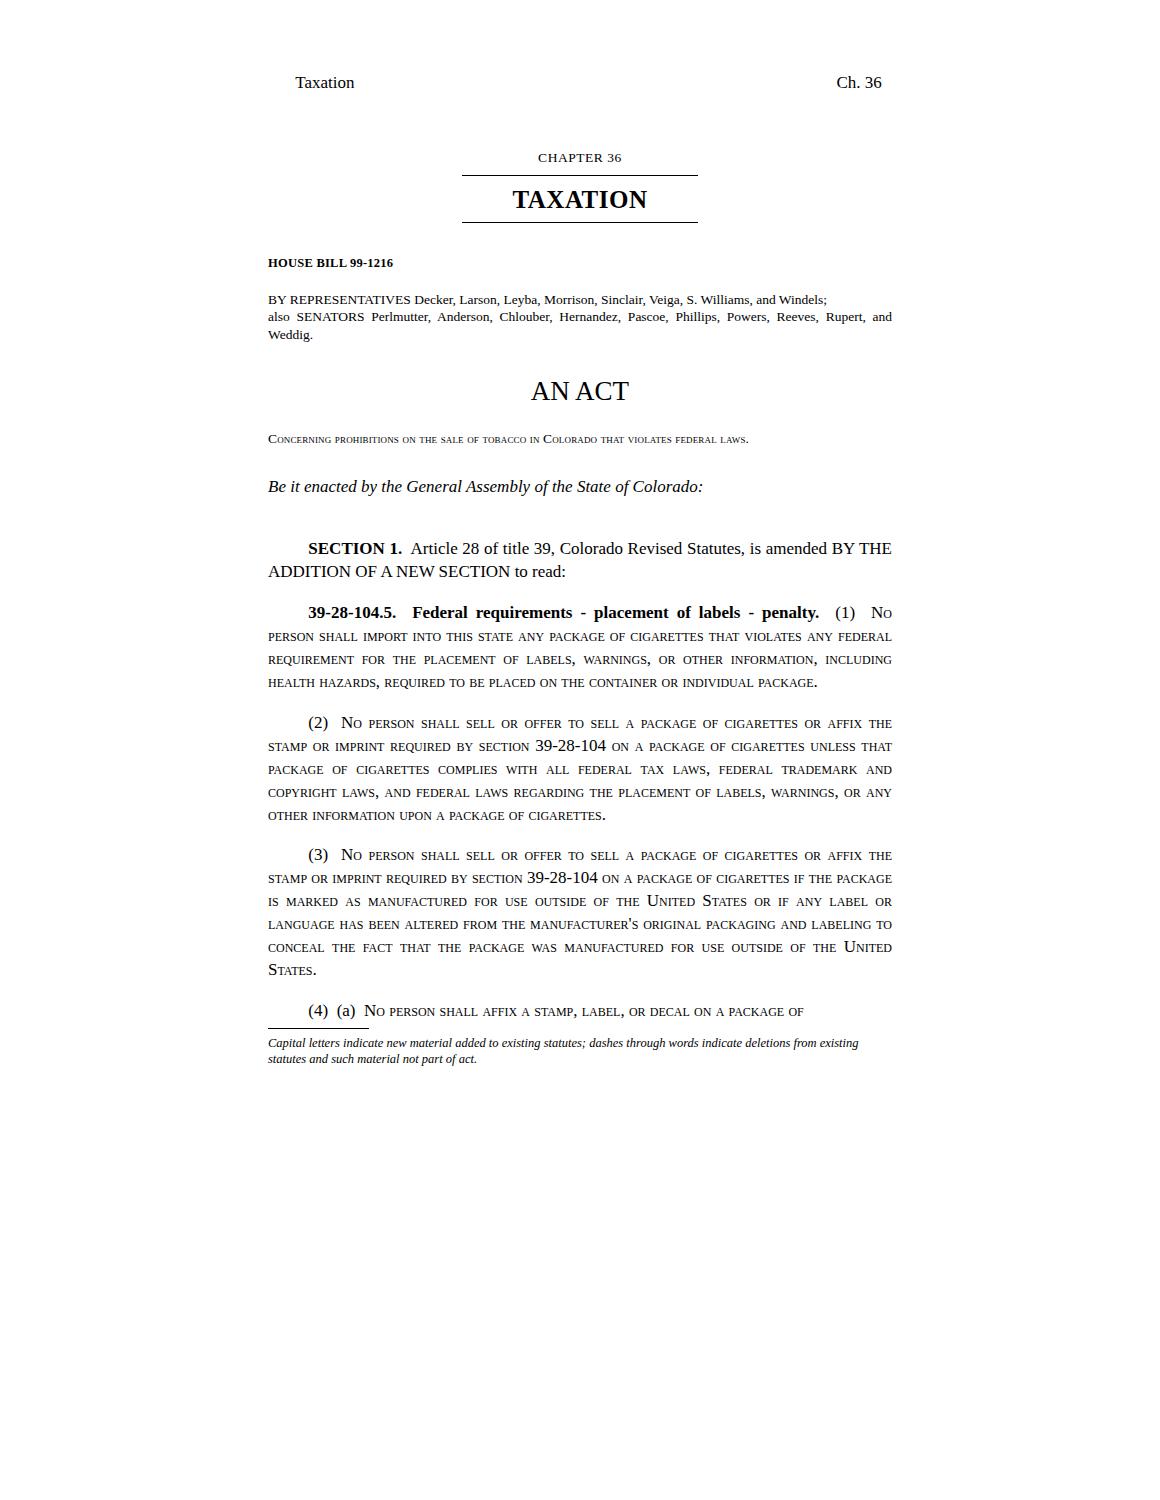Taxation Ch. 36
CHAPTER 36
TAXATION
HOUSE BILL 99-1216
BY REPRESENTATIVES Decker, Larson, Leyba, Morrison, Sinclair, Veiga, S. Williams, and Windels;
also SENATORS Perlmutter, Anderson, Chlouber, Hernandez, Pascoe, Phillips, Powers, Reeves, Rupert, and Weddig.
AN ACT
Concerning prohibitions on the sale of tobacco in Colorado that violates federal laws.
Be it enacted by the General Assembly of the State of Colorado:
SECTION 1. Article 28 of title 39, Colorado Revised Statutes, is amended BY THE ADDITION OF A NEW SECTION to read:
39-28-104.5. Federal requirements - placement of labels - penalty. (1) No person shall import into this state any package of cigarettes that violates any federal requirement for the placement of labels, warnings, or other information, including health hazards, required to be placed on the container or individual package.
(2) No person shall sell or offer to sell a package of cigarettes or affix the stamp or imprint required by section 39-28-104 on a package of cigarettes unless that package of cigarettes complies with all federal tax laws, federal trademark and copyright laws, and federal laws regarding the placement of labels, warnings, or any other information upon a package of cigarettes.
(3) No person shall sell or offer to sell a package of cigarettes or affix the stamp or imprint required by section 39-28-104 on a package of cigarettes if the package is marked as manufactured for use outside of the United States or if any label or language has been altered from the manufacturer's original packaging and labeling to conceal the fact that the package was manufactured for use outside of the United States.
(4) (a) No person shall affix a stamp, label, or decal on a package of
Capital letters indicate new material added to existing statutes; dashes through words indicate deletions from existing statutes and such material not part of act.